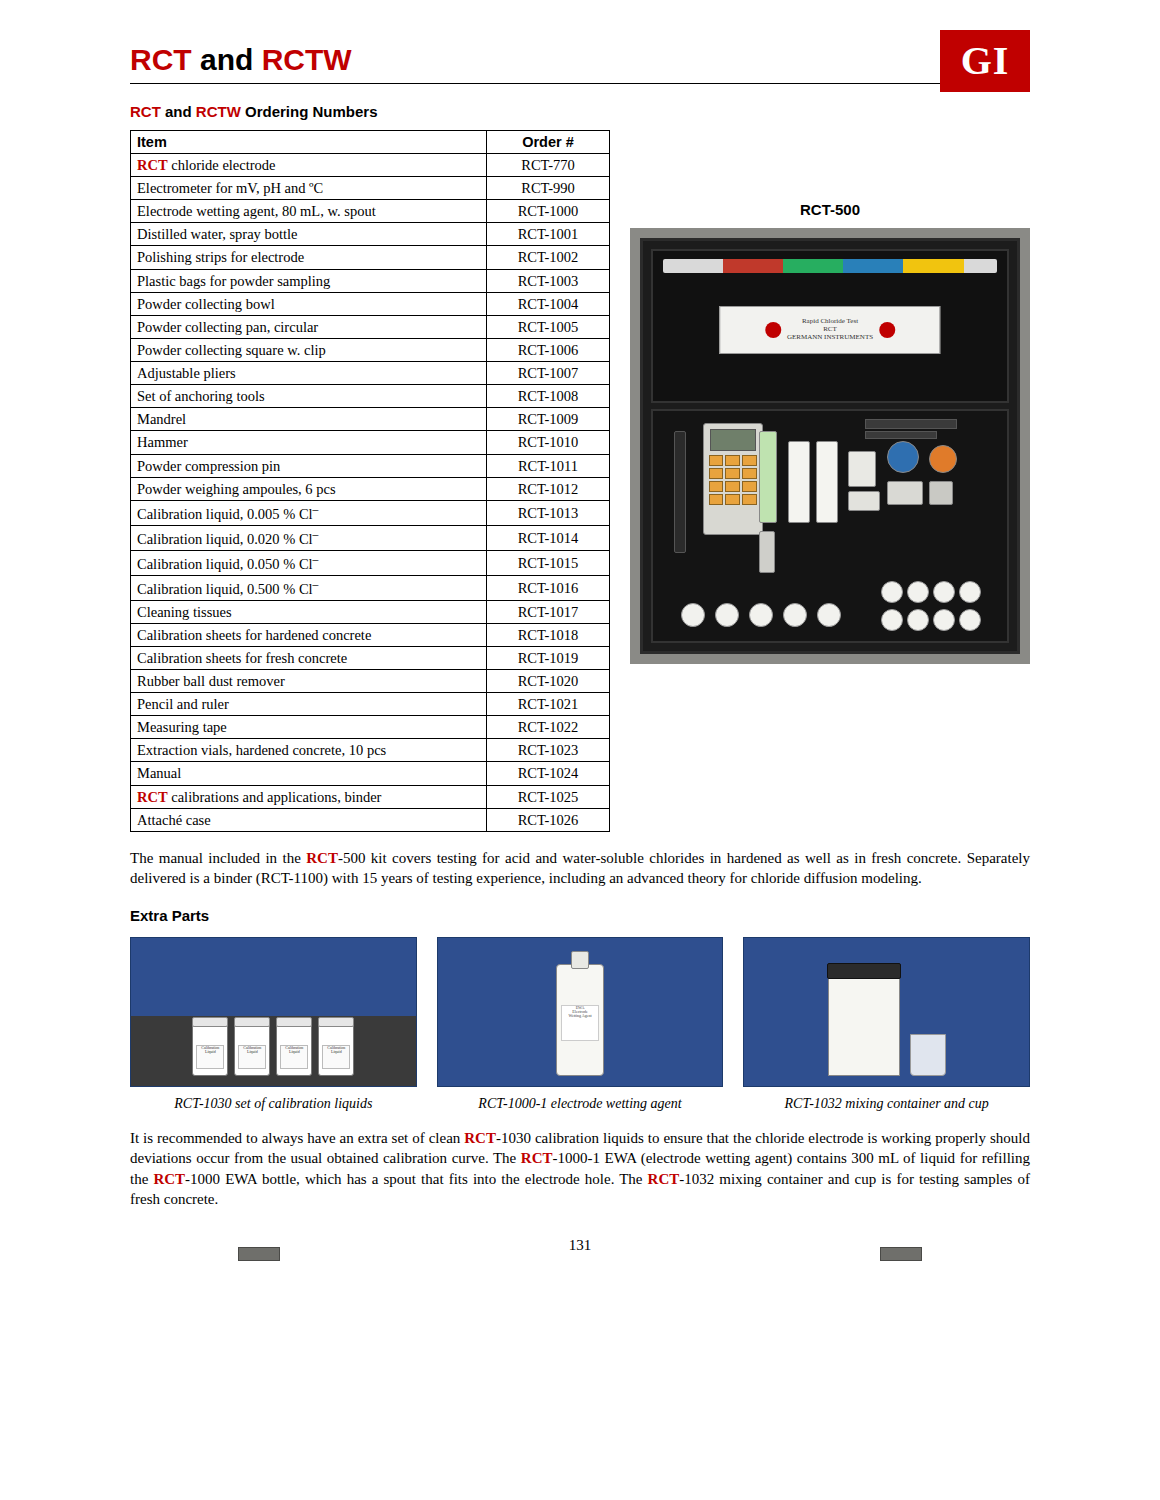GI
RCT and RCTW
RCT and RCTW Ordering Numbers
| Item | Order # |
| --- | --- |
| RCT chloride electrode | RCT-770 |
| Electrometer for mV, pH and ºC | RCT-990 |
| Electrode wetting agent, 80 mL, w. spout | RCT-1000 |
| Distilled water, spray bottle | RCT-1001 |
| Polishing strips for electrode | RCT-1002 |
| Plastic bags for powder sampling | RCT-1003 |
| Powder collecting bowl | RCT-1004 |
| Powder collecting pan, circular | RCT-1005 |
| Powder collecting square w. clip | RCT-1006 |
| Adjustable pliers | RCT-1007 |
| Set of anchoring tools | RCT-1008 |
| Mandrel | RCT-1009 |
| Hammer | RCT-1010 |
| Powder compression pin | RCT-1011 |
| Powder weighing ampoules, 6 pcs | RCT-1012 |
| Calibration liquid, 0.005 % Cl – | RCT-1013 |
| Calibration liquid, 0.020 % Cl – | RCT-1014 |
| Calibration liquid, 0.050 % Cl – | RCT-1015 |
| Calibration liquid, 0.500 % Cl – | RCT-1016 |
| Cleaning tissues | RCT-1017 |
| Calibration sheets for hardened concrete | RCT-1018 |
| Calibration sheets for fresh concrete | RCT-1019 |
| Rubber ball dust remover | RCT-1020 |
| Pencil and ruler | RCT-1021 |
| Measuring tape | RCT-1022 |
| Extraction vials, hardened concrete, 10 pcs | RCT-1023 |
| Manual | RCT-1024 |
| RCT calibrations and applications, binder | RCT-1025 |
| Attaché case | RCT-1026 |
RCT-500
Rapid Chloride Test
RCT
GERMANN INSTRUMENTS
The manual included in the RCT-500 kit covers testing for acid and water-soluble chlorides in hardened as well as in fresh concrete. Separately delivered is a binder (RCT-1100) with 15 years of testing experience, including an advanced theory for chloride diffusion modeling.
Extra Parts
Calibration
Liquid
Calibration
Liquid
Calibration
Liquid
Calibration
Liquid
RCT-1030 set of calibration liquids
EWA
Electrode
Wetting Agent
RCT-1000-1 electrode wetting agent
RCT-1032 mixing container and cup
It is recommended to always have an extra set of clean RCT-1030 calibration liquids to ensure that the chloride electrode is working properly should deviations occur from the usual obtained calibration curve. The RCT-1000-1 EWA (electrode wetting agent) contains 300 mL of liquid for refilling the RCT-1000 EWA bottle, which has a spout that fits into the electrode hole. The RCT-1032 mixing container and cup is for testing samples of fresh concrete.
131